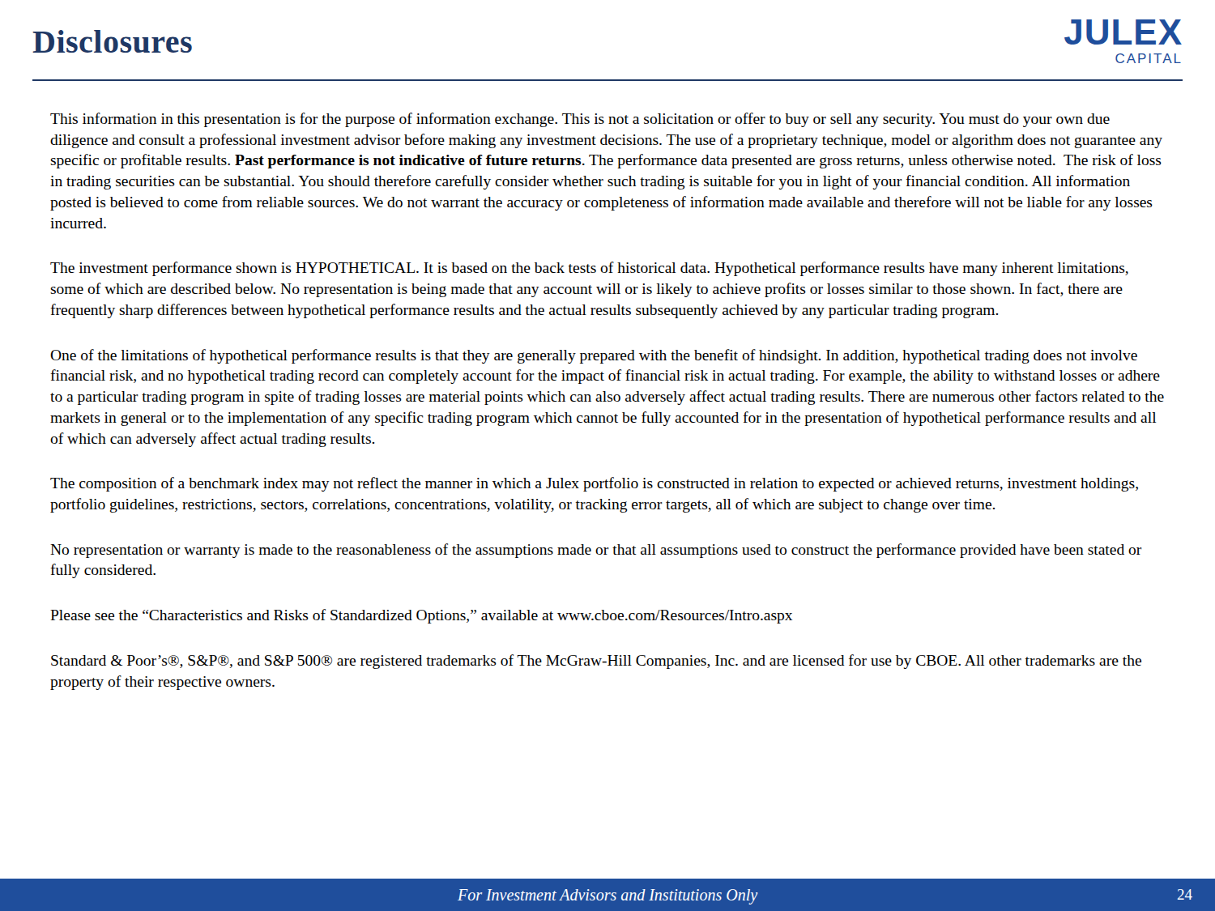Disclosures
JULEX
CAPITAL
This information in this presentation is for the purpose of information exchange. This is not a solicitation or offer to buy or sell any security. You must do your own due diligence and consult a professional investment advisor before making any investment decisions. The use of a proprietary technique, model or algorithm does not guarantee any specific or profitable results. Past performance is not indicative of future returns. The performance data presented are gross returns, unless otherwise noted. The risk of loss in trading securities can be substantial. You should therefore carefully consider whether such trading is suitable for you in light of your financial condition. All information posted is believed to come from reliable sources. We do not warrant the accuracy or completeness of information made available and therefore will not be liable for any losses incurred.
The investment performance shown is HYPOTHETICAL. It is based on the back tests of historical data. Hypothetical performance results have many inherent limitations, some of which are described below. No representation is being made that any account will or is likely to achieve profits or losses similar to those shown. In fact, there are frequently sharp differences between hypothetical performance results and the actual results subsequently achieved by any particular trading program.
One of the limitations of hypothetical performance results is that they are generally prepared with the benefit of hindsight. In addition, hypothetical trading does not involve financial risk, and no hypothetical trading record can completely account for the impact of financial risk in actual trading. For example, the ability to withstand losses or adhere to a particular trading program in spite of trading losses are material points which can also adversely affect actual trading results. There are numerous other factors related to the markets in general or to the implementation of any specific trading program which cannot be fully accounted for in the presentation of hypothetical performance results and all of which can adversely affect actual trading results.
The composition of a benchmark index may not reflect the manner in which a Julex portfolio is constructed in relation to expected or achieved returns, investment holdings, portfolio guidelines, restrictions, sectors, correlations, concentrations, volatility, or tracking error targets, all of which are subject to change over time.
No representation or warranty is made to the reasonableness of the assumptions made or that all assumptions used to construct the performance provided have been stated or fully considered.
Please see the “Characteristics and Risks of Standardized Options,” available at www.cboe.com/Resources/Intro.aspx
Standard & Poor’s®, S&P®, and S&P 500® are registered trademarks of The McGraw-Hill Companies, Inc. and are licensed for use by CBOE. All other trademarks are the property of their respective owners.
For Investment Advisors and Institutions Only
24